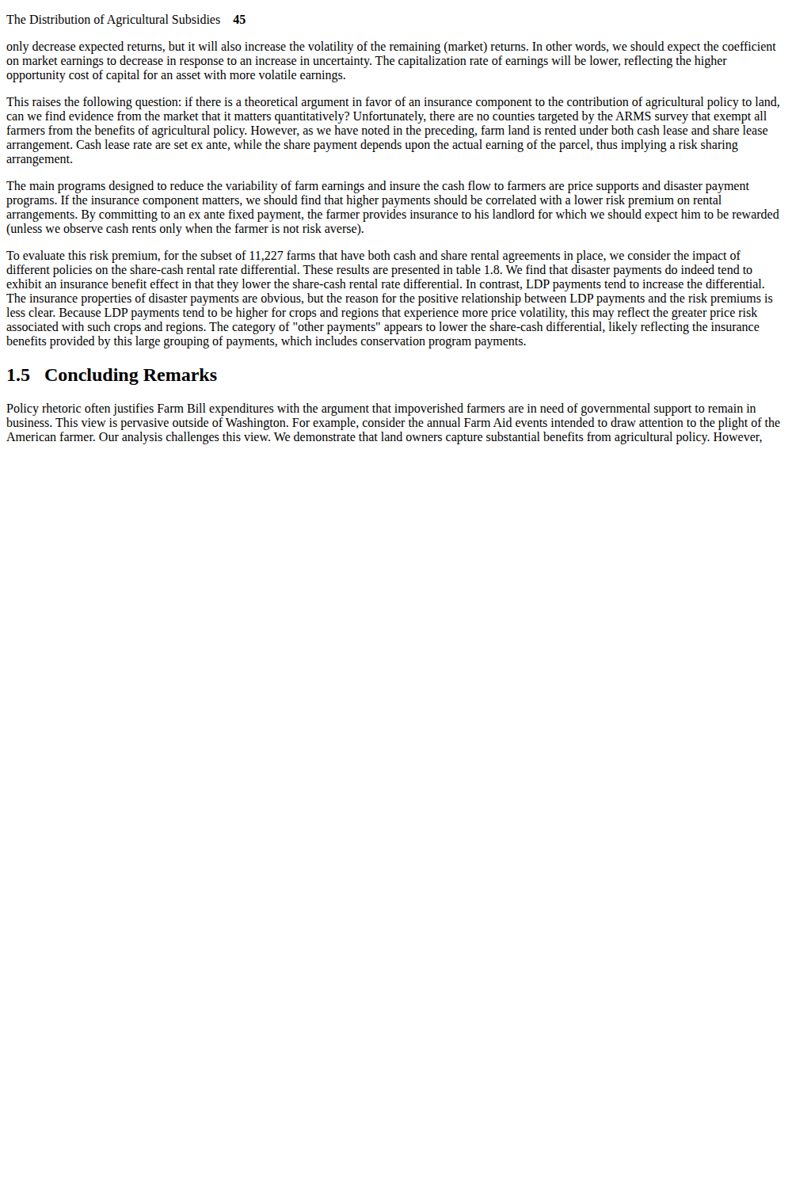The Distribution of Agricultural Subsidies 45
only decrease expected returns, but it will also increase the volatility of the remaining (market) returns. In other words, we should expect the coefficient on market earnings to decrease in response to an increase in uncertainty. The capitalization rate of earnings will be lower, reflecting the higher opportunity cost of capital for an asset with more volatile earnings.
This raises the following question: if there is a theoretical argument in favor of an insurance component to the contribution of agricultural policy to land, can we find evidence from the market that it matters quantitatively? Unfortunately, there are no counties targeted by the ARMS survey that exempt all farmers from the benefits of agricultural policy. However, as we have noted in the preceding, farm land is rented under both cash lease and share lease arrangement. Cash lease rate are set ex ante, while the share payment depends upon the actual earning of the parcel, thus implying a risk sharing arrangement.
The main programs designed to reduce the variability of farm earnings and insure the cash flow to farmers are price supports and disaster payment programs. If the insurance component matters, we should find that higher payments should be correlated with a lower risk premium on rental arrangements. By committing to an ex ante fixed payment, the farmer provides insurance to his landlord for which we should expect him to be rewarded (unless we observe cash rents only when the farmer is not risk averse).
To evaluate this risk premium, for the subset of 11,227 farms that have both cash and share rental agreements in place, we consider the impact of different policies on the share-cash rental rate differential. These results are presented in table 1.8. We find that disaster payments do indeed tend to exhibit an insurance benefit effect in that they lower the share-cash rental rate differential. In contrast, LDP payments tend to increase the differential. The insurance properties of disaster payments are obvious, but the reason for the positive relationship between LDP payments and the risk premiums is less clear. Because LDP payments tend to be higher for crops and regions that experience more price volatility, this may reflect the greater price risk associated with such crops and regions. The category of "other payments" appears to lower the share-cash differential, likely reflecting the insurance benefits provided by this large grouping of payments, which includes conservation program payments.
1.5 Concluding Remarks
Policy rhetoric often justifies Farm Bill expenditures with the argument that impoverished farmers are in need of governmental support to remain in business. This view is pervasive outside of Washington. For example, consider the annual Farm Aid events intended to draw attention to the plight of the American farmer. Our analysis challenges this view. We demonstrate that land owners capture substantial benefits from agricultural policy. However,